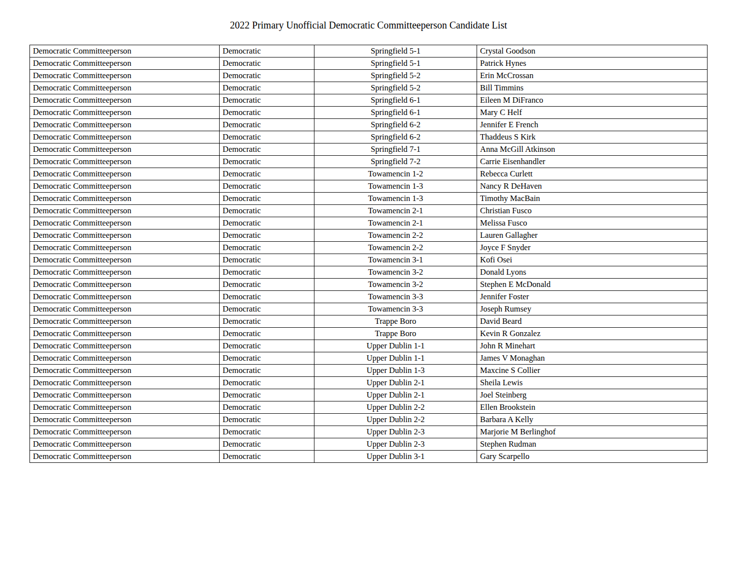2022 Primary Unofficial Democratic Committeeperson Candidate List
| Democratic Committeeperson | Democratic | Springfield 5-1 | Crystal Goodson |
| Democratic Committeeperson | Democratic | Springfield 5-1 | Patrick Hynes |
| Democratic Committeeperson | Democratic | Springfield 5-2 | Erin McCrossan |
| Democratic Committeeperson | Democratic | Springfield 5-2 | Bill Timmins |
| Democratic Committeeperson | Democratic | Springfield 6-1 | Eileen M DiFranco |
| Democratic Committeeperson | Democratic | Springfield 6-1 | Mary C Helf |
| Democratic Committeeperson | Democratic | Springfield 6-2 | Jennifer E French |
| Democratic Committeeperson | Democratic | Springfield 6-2 | Thaddeus S Kirk |
| Democratic Committeeperson | Democratic | Springfield 7-1 | Anna McGill Atkinson |
| Democratic Committeeperson | Democratic | Springfield 7-2 | Carrie Eisenhandler |
| Democratic Committeeperson | Democratic | Towamencin 1-2 | Rebecca Curlett |
| Democratic Committeeperson | Democratic | Towamencin 1-3 | Nancy R DeHaven |
| Democratic Committeeperson | Democratic | Towamencin 1-3 | Timothy MacBain |
| Democratic Committeeperson | Democratic | Towamencin 2-1 | Christian Fusco |
| Democratic Committeeperson | Democratic | Towamencin 2-1 | Melissa Fusco |
| Democratic Committeeperson | Democratic | Towamencin 2-2 | Lauren Gallagher |
| Democratic Committeeperson | Democratic | Towamencin 2-2 | Joyce F Snyder |
| Democratic Committeeperson | Democratic | Towamencin 3-1 | Kofi Osei |
| Democratic Committeeperson | Democratic | Towamencin 3-2 | Donald Lyons |
| Democratic Committeeperson | Democratic | Towamencin 3-2 | Stephen E McDonald |
| Democratic Committeeperson | Democratic | Towamencin 3-3 | Jennifer Foster |
| Democratic Committeeperson | Democratic | Towamencin 3-3 | Joseph Rumsey |
| Democratic Committeeperson | Democratic | Trappe Boro | David Beard |
| Democratic Committeeperson | Democratic | Trappe Boro | Kevin R Gonzalez |
| Democratic Committeeperson | Democratic | Upper Dublin 1-1 | John R Minehart |
| Democratic Committeeperson | Democratic | Upper Dublin 1-1 | James V Monaghan |
| Democratic Committeeperson | Democratic | Upper Dublin 1-3 | Maxcine S Collier |
| Democratic Committeeperson | Democratic | Upper Dublin 2-1 | Sheila Lewis |
| Democratic Committeeperson | Democratic | Upper Dublin 2-1 | Joel Steinberg |
| Democratic Committeeperson | Democratic | Upper Dublin 2-2 | Ellen Brookstein |
| Democratic Committeeperson | Democratic | Upper Dublin 2-2 | Barbara A Kelly |
| Democratic Committeeperson | Democratic | Upper Dublin 2-3 | Marjorie M Berlinghof |
| Democratic Committeeperson | Democratic | Upper Dublin 2-3 | Stephen Rudman |
| Democratic Committeeperson | Democratic | Upper Dublin 3-1 | Gary Scarpello |